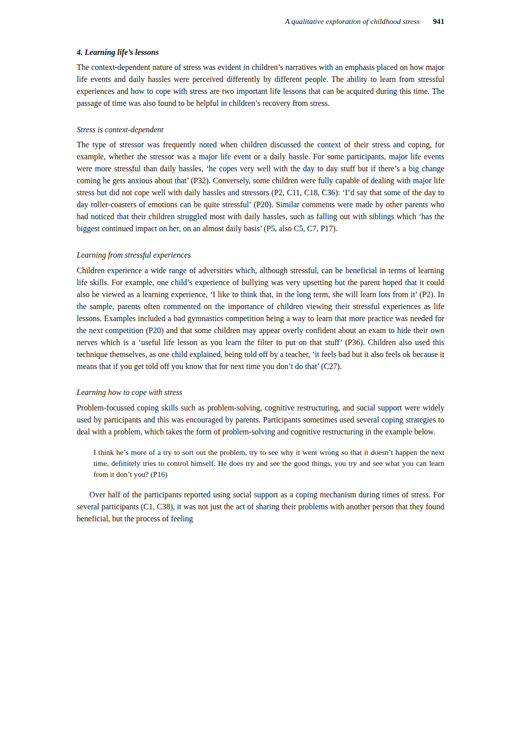A qualitative exploration of childhood stress 941
4. Learning life’s lessons
The context-dependent nature of stress was evident in children’s narratives with an emphasis placed on how major life events and daily hassles were perceived differently by different people. The ability to learn from stressful experiences and how to cope with stress are two important life lessons that can be acquired during this time. The passage of time was also found to be helpful in children’s recovery from stress.
Stress is context-dependent
The type of stressor was frequently noted when children discussed the context of their stress and coping, for example, whether the stressor was a major life event or a daily hassle. For some participants, major life events were more stressful than daily hassles, ‘he copes very well with the day to day stuff but if there’s a big change coming he gets anxious about that’ (P32). Conversely, some children were fully capable of dealing with major life stress but did not cope well with daily hassles and stressors (P2, C11, C18, C36): ‘I’d say that some of the day to day roller-coasters of emotions can be quite stressful’ (P20). Similar comments were made by other parents who had noticed that their children struggled most with daily hassles, such as falling out with siblings which ‘has the biggest continued impact on her, on an almost daily basis’ (P5, also C5, C7, P17).
Learning from stressful experiences
Children experience a wide range of adversities which, although stressful, can be beneficial in terms of learning life skills. For example, one child’s experience of bullying was very upsetting but the parent hoped that it could also be viewed as a learning experience, ‘I like to think that, in the long term, she will learn lots from it’ (P2). In the sample, parents often commented on the importance of children viewing their stressful experiences as life lessons. Examples included a bad gymnastics competition being a way to learn that more practice was needed for the next competition (P20) and that some children may appear overly confident about an exam to hide their own nerves which is a ‘useful life lesson as you learn the filter to put on that stuff’ (P36). Children also used this technique themselves, as one child explained, being told off by a teacher, ‘it feels bad but it also feels ok because it means that if you get told off you know that for next time you don’t do that’ (C27).
Learning how to cope with stress
Problem-focussed coping skills such as problem-solving, cognitive restructuring, and social support were widely used by participants and this was encouraged by parents. Participants sometimes used several coping strategies to deal with a problem, which takes the form of problem-solving and cognitive restructuring in the example below.
I think he’s more of a try to sort out the problem, try to see why it went wrong so that it doesn’t happen the next time, definitely tries to control himself. He does try and see the good things, you try and see what you can learn from it don’t you? (P16)
Over half of the participants reported using social support as a coping mechanism during times of stress. For several participants (C1, C38), it was not just the act of sharing their problems with another person that they found beneficial, but the process of feeling